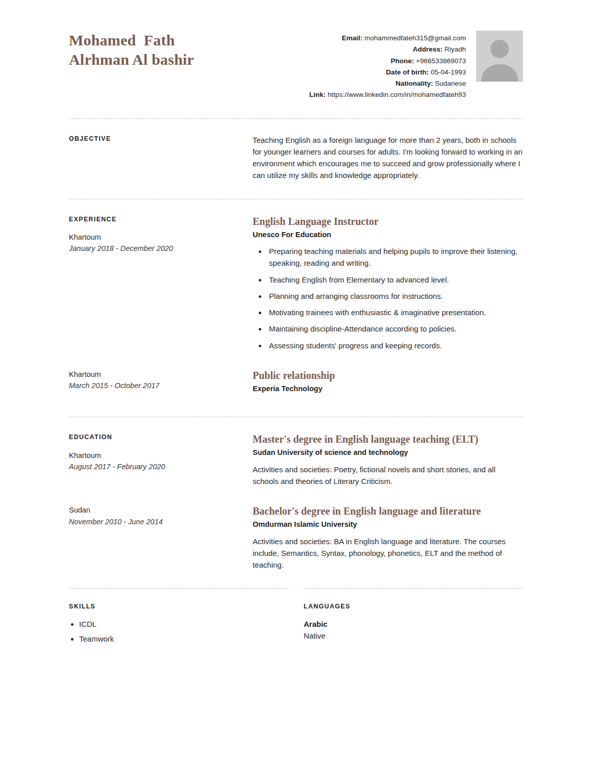Mohamed Fath Alrhman Al bashir
Email: mohammedfateh315@gmail.com
Address: Riyadh
Phone: +966533869073
Date of birth: 05-04-1993
Nationality: Sudanese
Link: https://www.linkedin.com/in/mohamedfateh93
Objective
Teaching English as a foreign language for more than 2 years, both in schools for younger learners and courses for adults. I'm looking forward to working in an environment which encourages me to succeed and grow professionally where I can utilize my skills and knowledge appropriately.
Experience
Khartoum
January 2018 - December 2020
English Language Instructor
Unesco For Education
Preparing teaching materials and helping pupils to improve their listening, speaking, reading and writing.
Teaching English from Elementary to advanced level.
Planning and arranging classrooms for instructions.
Motivating trainees with enthusiastic & imaginative presentation.
Maintaining discipline-Attendance according to policies.
Assessing students' progress and keeping records.
Khartoum
March 2015 - October 2017
Public relationship
Experia Technology
Education
Khartoum
August 2017 - February 2020
Master's degree in English language teaching (ELT)
Sudan University of science and technology
Activities and societies: Poetry, fictional novels and short stories, and all schools and theories of Literary Criticism.
Sudan
November 2010 - June 2014
Bachelor's degree in English language and literature
Omdurman Islamic University
Activities and societies: BA in English language and literature. The courses include, Semantics, Syntax, phonology, phonetics, ELT and the method of teaching.
Skills
ICDL
Teamwork
Languages
Arabic
Native